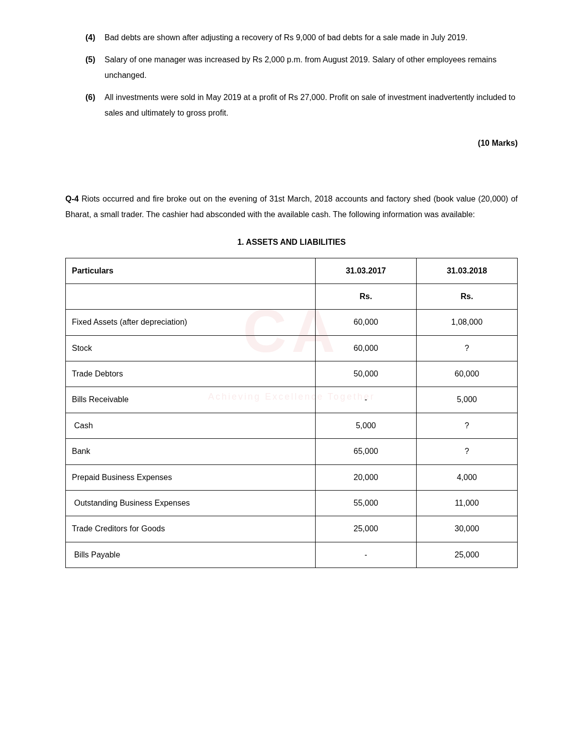CAAchieving Excellence Together
(4) Bad debts are shown after adjusting a recovery of Rs 9,000 of bad debts for a sale made in July 2019.
(5) Salary of one manager was increased by Rs 2,000 p.m. from August 2019. Salary of other employees remains unchanged.
(6) All investments were sold in May 2019 at a profit of Rs 27,000. Profit on sale of investment inadvertently included to sales and ultimately to gross profit.
(10 Marks)
Q-4 Riots occurred and fire broke out on the evening of 31st March, 2018 accounts and factory shed (book value (20,000) of Bharat, a small trader. The cashier had absconded with the available cash. The following information was available:
1. ASSETS AND LIABILITIES
| Particulars | 31.03.2017 | 31.03.2018 |
| --- | --- | --- |
| | Rs. | Rs. |
| Fixed Assets (after depreciation) | 60,000 | 1,08,000 |
| Stock | 60,000 | ? |
| Trade Debtors | 50,000 | 60,000 |
| Bills Receivable | - | 5,000 |
| Cash | 5,000 | ? |
| Bank | 65,000 | ? |
| Prepaid Business Expenses | 20,000 | 4,000 |
| Outstanding Business Expenses | 55,000 | 11,000 |
| Trade Creditors for Goods | 25,000 | 30,000 |
| Bills Payable | - | 25,000 |